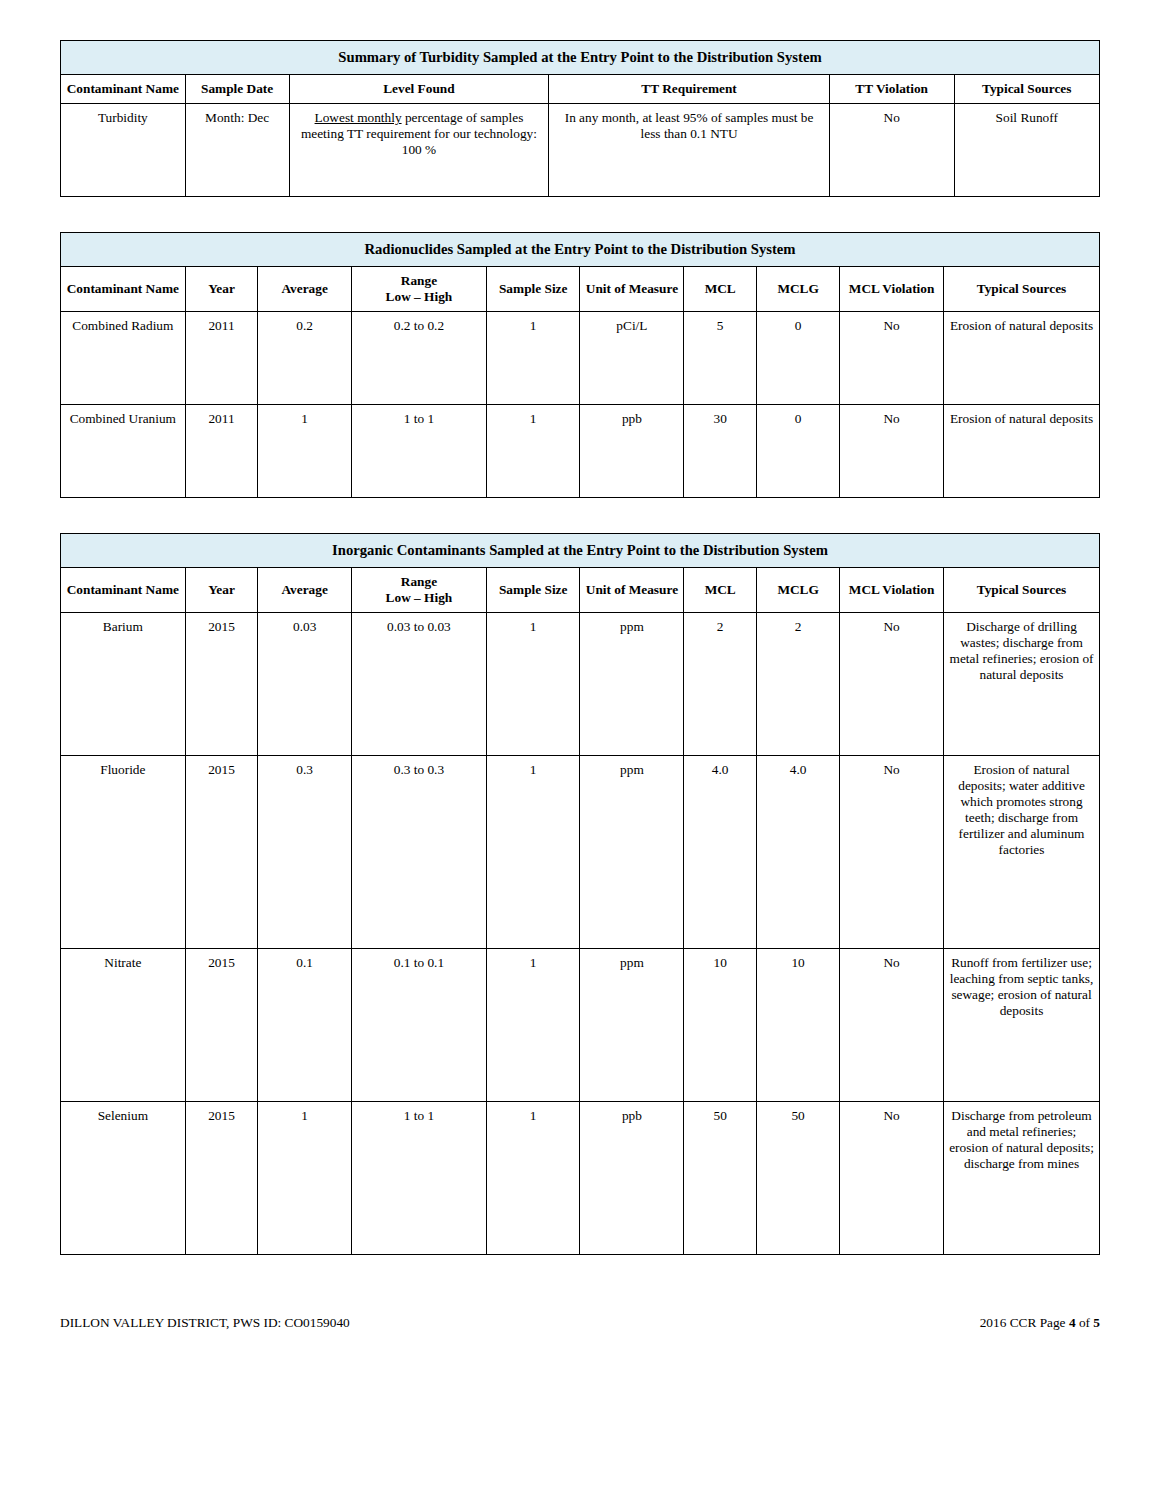Summary of Turbidity Sampled at the Entry Point to the Distribution System
| Contaminant Name | Sample Date | Level Found | TT Requirement | TT Violation | Typical Sources |
| --- | --- | --- | --- | --- | --- |
| Turbidity | Month: Dec | Lowest monthly percentage of samples meeting TT requirement for our technology: 100 % | In any month, at least 95% of samples must be less than 0.1 NTU | No | Soil Runoff |
Radionuclides Sampled at the Entry Point to the Distribution System
| Contaminant Name | Year | Average | Range Low – High | Sample Size | Unit of Measure | MCL | MCLG | MCL Violation | Typical Sources |
| --- | --- | --- | --- | --- | --- | --- | --- | --- | --- |
| Combined Radium | 2011 | 0.2 | 0.2 to 0.2 | 1 | pCi/L | 5 | 0 | No | Erosion of natural deposits |
| Combined Uranium | 2011 | 1 | 1 to 1 | 1 | ppb | 30 | 0 | No | Erosion of natural deposits |
Inorganic Contaminants Sampled at the Entry Point to the Distribution System
| Contaminant Name | Year | Average | Range Low – High | Sample Size | Unit of Measure | MCL | MCLG | MCL Violation | Typical Sources |
| --- | --- | --- | --- | --- | --- | --- | --- | --- | --- |
| Barium | 2015 | 0.03 | 0.03 to 0.03 | 1 | ppm | 2 | 2 | No | Discharge of drilling wastes; discharge from metal refineries; erosion of natural deposits |
| Fluoride | 2015 | 0.3 | 0.3 to 0.3 | 1 | ppm | 4.0 | 4.0 | No | Erosion of natural deposits; water additive which promotes strong teeth; discharge from fertilizer and aluminum factories |
| Nitrate | 2015 | 0.1 | 0.1 to 0.1 | 1 | ppm | 10 | 10 | No | Runoff from fertilizer use; leaching from septic tanks, sewage; erosion of natural deposits |
| Selenium | 2015 | 1 | 1 to 1 | 1 | ppb | 50 | 50 | No | Discharge from petroleum and metal refineries; erosion of natural deposits; discharge from mines |
DILLON VALLEY DISTRICT, PWS ID: CO0159040 2016 CCR Page 4 of 5